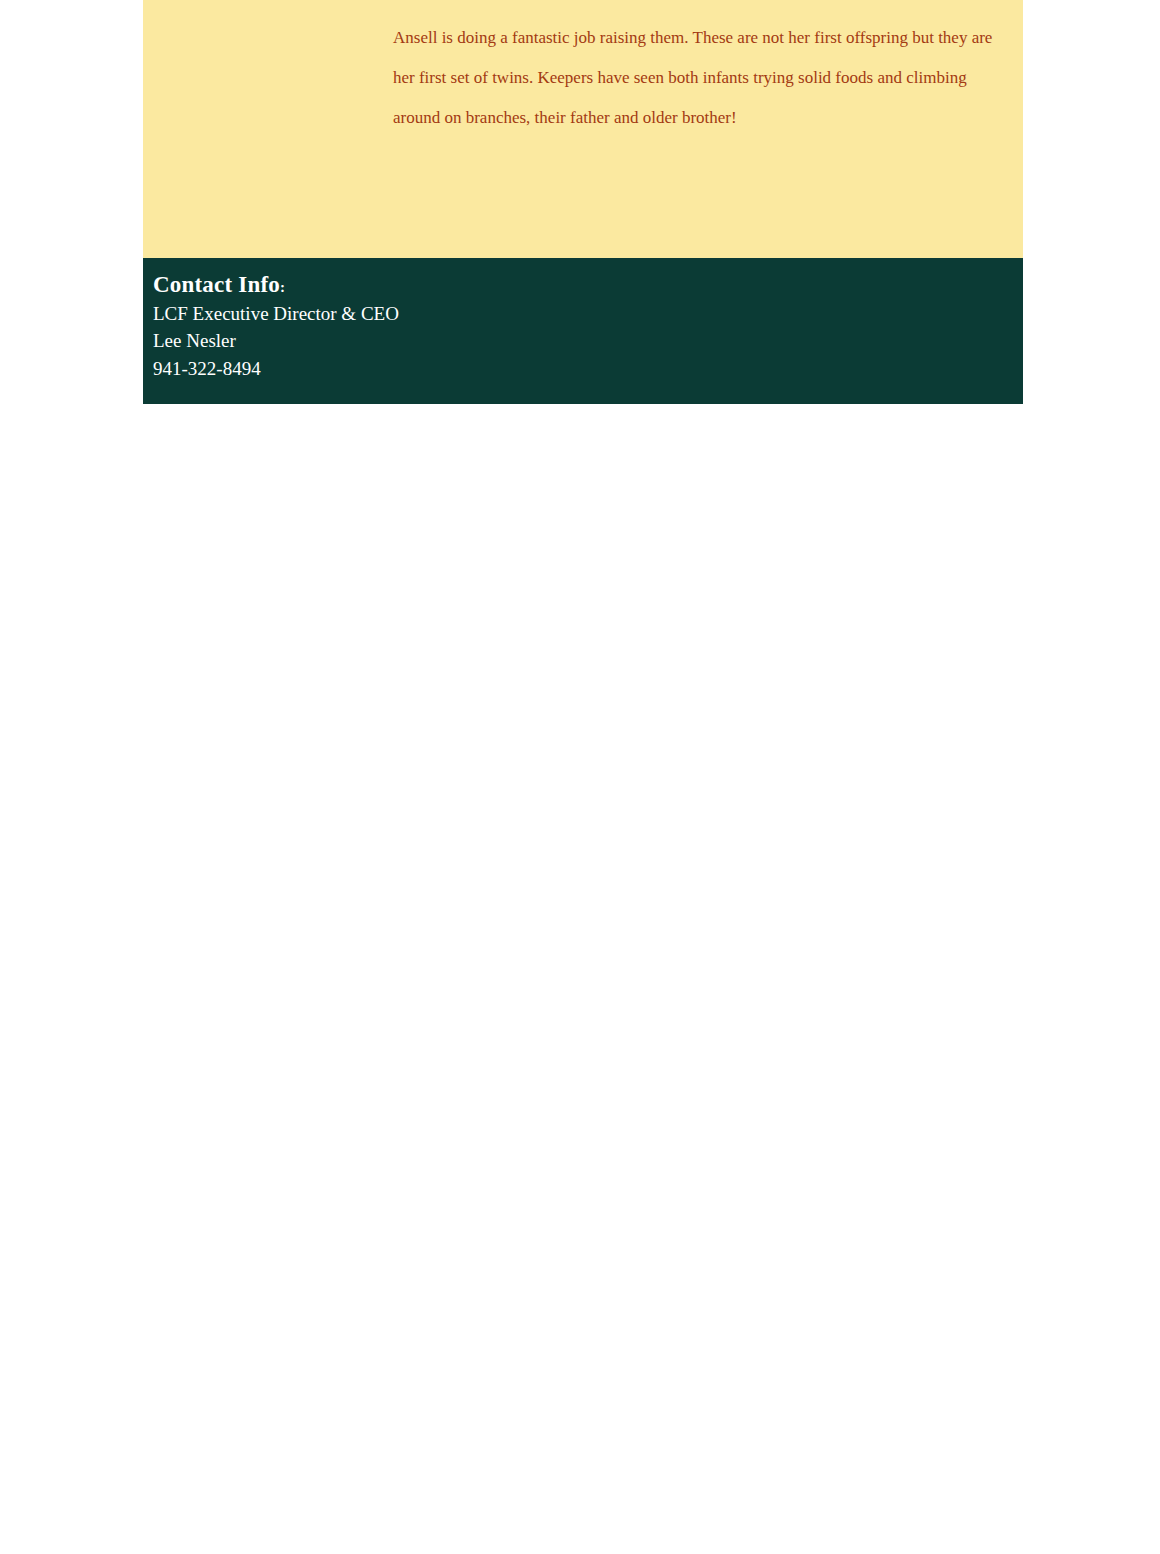Ansell is doing a fantastic job raising them. These are not her first offspring but they are her first set of twins. Keepers have seen both infants trying solid foods and climbing around on branches, their father and older brother!
Contact Info:
LCF Executive Director & CEO
Lee Nesler
941-322-8494